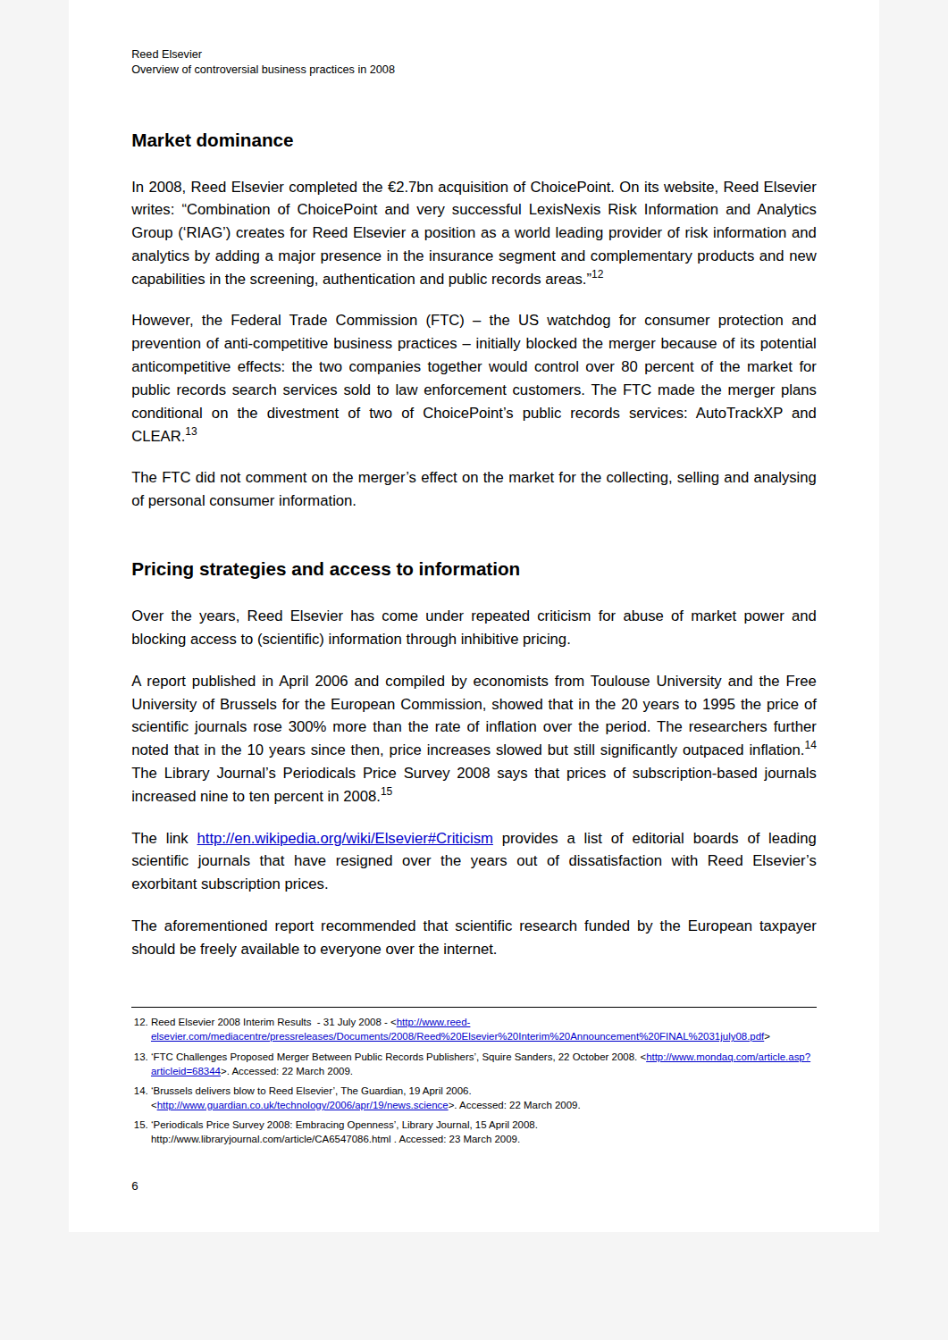Reed Elsevier
Overview of controversial business practices in 2008
Market dominance
In 2008, Reed Elsevier completed the €2.7bn acquisition of ChoicePoint. On its website, Reed Elsevier writes: “Combination of ChoicePoint and very successful LexisNexis Risk Information and Analytics Group (‘RIAG’) creates for Reed Elsevier a position as a world leading provider of risk information and analytics by adding a major presence in the insurance segment and complementary products and new capabilities in the screening, authentication and public records areas.”12
However, the Federal Trade Commission (FTC) – the US watchdog for consumer protection and prevention of anti-competitive business practices – initially blocked the merger because of its potential anticompetitive effects: the two companies together would control over 80 percent of the market for public records search services sold to law enforcement customers. The FTC made the merger plans conditional on the divestment of two of ChoicePoint’s public records services: AutoTrackXP and CLEAR.13
The FTC did not comment on the merger’s effect on the market for the collecting, selling and analysing of personal consumer information.
Pricing strategies and access to information
Over the years, Reed Elsevier has come under repeated criticism for abuse of market power and blocking access to (scientific) information through inhibitive pricing.
A report published in April 2006 and compiled by economists from Toulouse University and the Free University of Brussels for the European Commission, showed that in the 20 years to 1995 the price of scientific journals rose 300% more than the rate of inflation over the period. The researchers further noted that in the 10 years since then, price increases slowed but still significantly outpaced inflation.14 The Library Journal’s Periodicals Price Survey 2008 says that prices of subscription-based journals increased nine to ten percent in 2008.15
The link http://en.wikipedia.org/wiki/Elsevier#Criticism provides a list of editorial boards of leading scientific journals that have resigned over the years out of dissatisfaction with Reed Elsevier’s exorbitant subscription prices.
The aforementioned report recommended that scientific research funded by the European taxpayer should be freely available to everyone over the internet.
Reed Elsevier 2008 Interim Results - 31 July 2008 - <http://www.reed-elsevier.com/mediacentre/pressreleases/Documents/2008/Reed%20Elsevier%20Interim%20Announcement%20FINAL%2031july08.pdf>
‘FTC Challenges Proposed Merger Between Public Records Publishers’, Squire Sanders, 22 October 2008. <http://www.mondaq.com/article.asp?articleid=68344>. Accessed: 22 March 2009.
‘Brussels delivers blow to Reed Elsevier’, The Guardian, 19 April 2006.
<http://www.guardian.co.uk/technology/2006/apr/19/news.science>. Accessed: 22 March 2009.
‘Periodicals Price Survey 2008: Embracing Openness’, Library Journal, 15 April 2008.
http://www.libraryjournal.com/article/CA6547086.html . Accessed: 23 March 2009.
6